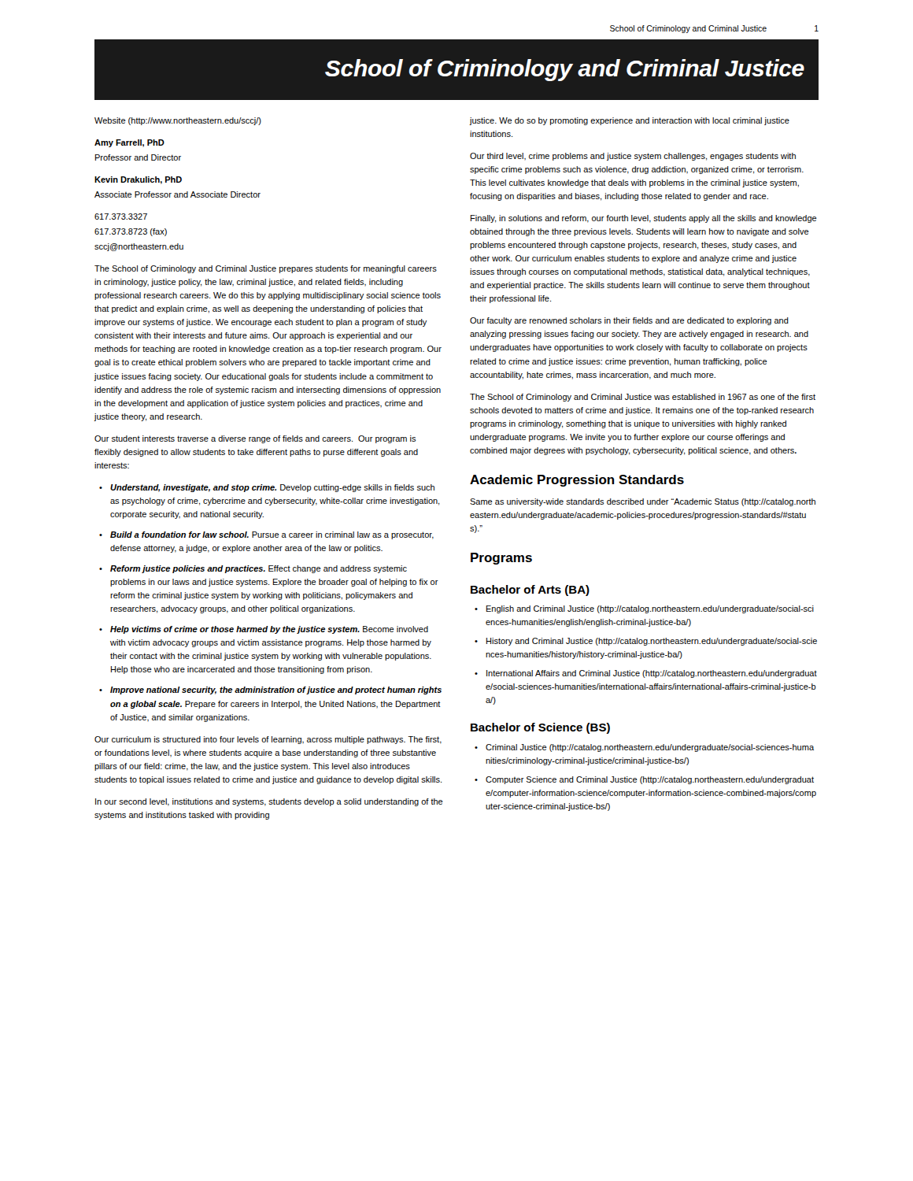School of Criminology and Criminal Justice 1
School of Criminology and Criminal Justice
Website (http://www.northeastern.edu/sccj/)
Amy Farrell, PhD
Professor and Director
Kevin Drakulich, PhD
Associate Professor and Associate Director
617.373.3327
617.373.8723 (fax)
sccj@northeastern.edu
The School of Criminology and Criminal Justice prepares students for meaningful careers in criminology, justice policy, the law, criminal justice, and related fields, including professional research careers. We do this by applying multidisciplinary social science tools that predict and explain crime, as well as deepening the understanding of policies that improve our systems of justice. We encourage each student to plan a program of study consistent with their interests and future aims. Our approach is experiential and our methods for teaching are rooted in knowledge creation as a top-tier research program. Our goal is to create ethical problem solvers who are prepared to tackle important crime and justice issues facing society. Our educational goals for students include a commitment to identify and address the role of systemic racism and intersecting dimensions of oppression in the development and application of justice system policies and practices, crime and justice theory, and research.
Our student interests traverse a diverse range of fields and careers. Our program is flexibly designed to allow students to take different paths to purse different goals and interests:
Understand, investigate, and stop crime. Develop cutting-edge skills in fields such as psychology of crime, cybercrime and cybersecurity, white-collar crime investigation, corporate security, and national security.
Build a foundation for law school. Pursue a career in criminal law as a prosecutor, defense attorney, a judge, or explore another area of the law or politics.
Reform justice policies and practices. Effect change and address systemic problems in our laws and justice systems. Explore the broader goal of helping to fix or reform the criminal justice system by working with politicians, policymakers and researchers, advocacy groups, and other political organizations.
Help victims of crime or those harmed by the justice system. Become involved with victim advocacy groups and victim assistance programs. Help those harmed by their contact with the criminal justice system by working with vulnerable populations. Help those who are incarcerated and those transitioning from prison.
Improve national security, the administration of justice and protect human rights on a global scale. Prepare for careers in Interpol, the United Nations, the Department of Justice, and similar organizations.
Our curriculum is structured into four levels of learning, across multiple pathways. The first, or foundations level, is where students acquire a base understanding of three substantive pillars of our field: crime, the law, and the justice system. This level also introduces students to topical issues related to crime and justice and guidance to develop digital skills.
In our second level, institutions and systems, students develop a solid understanding of the systems and institutions tasked with providing
justice. We do so by promoting experience and interaction with local criminal justice institutions.
Our third level, crime problems and justice system challenges, engages students with specific crime problems such as violence, drug addiction, organized crime, or terrorism. This level cultivates knowledge that deals with problems in the criminal justice system, focusing on disparities and biases, including those related to gender and race.
Finally, in solutions and reform, our fourth level, students apply all the skills and knowledge obtained through the three previous levels. Students will learn how to navigate and solve problems encountered through capstone projects, research, theses, study cases, and other work. Our curriculum enables students to explore and analyze crime and justice issues through courses on computational methods, statistical data, analytical techniques, and experiential practice. The skills students learn will continue to serve them throughout their professional life.
Our faculty are renowned scholars in their fields and are dedicated to exploring and analyzing pressing issues facing our society. They are actively engaged in research. and undergraduates have opportunities to work closely with faculty to collaborate on projects related to crime and justice issues: crime prevention, human trafficking, police accountability, hate crimes, mass incarceration, and much more.
The School of Criminology and Criminal Justice was established in 1967 as one of the first schools devoted to matters of crime and justice. It remains one of the top-ranked research programs in criminology, something that is unique to universities with highly ranked undergraduate programs. We invite you to further explore our course offerings and combined major degrees with psychology, cybersecurity, political science, and others.
Academic Progression Standards
Same as university-wide standards described under “Academic Status (http://catalog.northeastern.edu/undergraduate/academic-policies-procedures/progression-standards/#status).”
Programs
Bachelor of Arts (BA)
English and Criminal Justice (http://catalog.northeastern.edu/undergraduate/social-sciences-humanities/english/english-criminal-justice-ba/)
History and Criminal Justice (http://catalog.northeastern.edu/undergraduate/social-sciences-humanities/history/history-criminal-justice-ba/)
International Affairs and Criminal Justice (http://catalog.northeastern.edu/undergraduate/social-sciences-humanities/international-affairs/international-affairs-criminal-justice-ba/)
Bachelor of Science (BS)
Criminal Justice (http://catalog.northeastern.edu/undergraduate/social-sciences-humanities/criminology-criminal-justice/criminal-justice-bs/)
Computer Science and Criminal Justice (http://catalog.northeastern.edu/undergraduate/computer-information-science/computer-information-science-combined-majors/computer-science-criminal-justice-bs/)